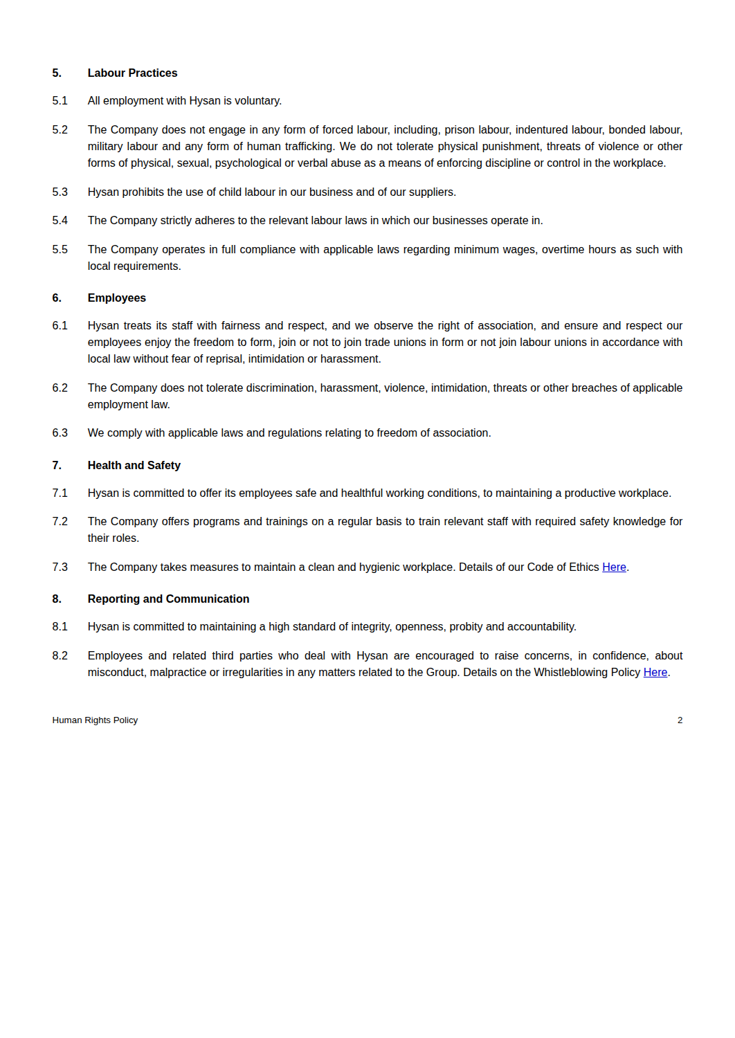5. Labour Practices
5.1 All employment with Hysan is voluntary.
5.2 The Company does not engage in any form of forced labour, including, prison labour, indentured labour, bonded labour, military labour and any form of human trafficking. We do not tolerate physical punishment, threats of violence or other forms of physical, sexual, psychological or verbal abuse as a means of enforcing discipline or control in the workplace.
5.3 Hysan prohibits the use of child labour in our business and of our suppliers.
5.4 The Company strictly adheres to the relevant labour laws in which our businesses operate in.
5.5 The Company operates in full compliance with applicable laws regarding minimum wages, overtime hours as such with local requirements.
6. Employees
6.1 Hysan treats its staff with fairness and respect, and we observe the right of association, and ensure and respect our employees enjoy the freedom to form, join or not to join trade unions in form or not join labour unions in accordance with local law without fear of reprisal, intimidation or harassment.
6.2 The Company does not tolerate discrimination, harassment, violence, intimidation, threats or other breaches of applicable employment law.
6.3 We comply with applicable laws and regulations relating to freedom of association.
7. Health and Safety
7.1 Hysan is committed to offer its employees safe and healthful working conditions, to maintaining a productive workplace.
7.2 The Company offers programs and trainings on a regular basis to train relevant staff with required safety knowledge for their roles.
7.3 The Company takes measures to maintain a clean and hygienic workplace. Details of our Code of Ethics Here.
8. Reporting and Communication
8.1 Hysan is committed to maintaining a high standard of integrity, openness, probity and accountability.
8.2 Employees and related third parties who deal with Hysan are encouraged to raise concerns, in confidence, about misconduct, malpractice or irregularities in any matters related to the Group. Details on the Whistleblowing Policy Here.
Human Rights Policy 2